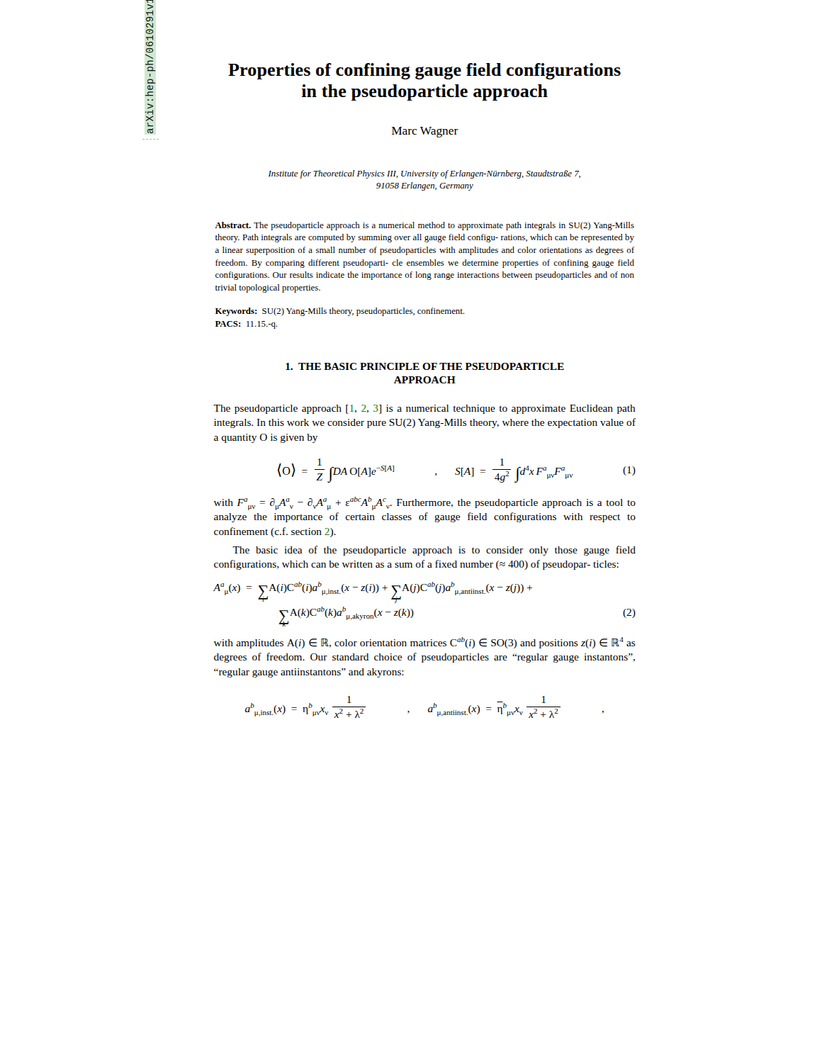arXiv:hep-ph/0610291v1 23 Oct 2006
Properties of confining gauge field configurations
in the pseudoparticle approach
Marc Wagner
Institute for Theoretical Physics III, University of Erlangen-Nürnberg, Staudtstraße 7,
91058 Erlangen, Germany
Abstract. The pseudoparticle approach is a numerical method to approximate path integrals in SU(2) Yang-Mills theory. Path integrals are computed by summing over all gauge field configu- rations, which can be represented by a linear superposition of a small number of pseudoparticles with amplitudes and color orientations as degrees of freedom. By comparing different pseudoparti- cle ensembles we determine properties of confining gauge field configurations. Our results indicate the importance of long range interactions between pseudoparticles and of non trivial topological properties.
Keywords: SU(2) Yang-Mills theory, pseudoparticles, confinement.
PACS: 11.15.-q.
1. THE BASIC PRINCIPLE OF THE PSEUDOPARTICLE
APPROACH
The pseudoparticle approach [1, 2, 3] is a numerical technique to approximate Euclidean path integrals. In this work we consider pure SU(2) Yang-Mills theory, where the expectation value of a quantity O is given by
⟨O⟩ = 1 Z ∫DA O[A]e−S[A] , S[A] = 14g2 ∫d4x FaμνFaμν
(1)
with Faμν = ∂μAaν − ∂νAaμ + εabcAbμAcν. Furthermore, the pseudoparticle approach is a tool to analyze the importance of certain classes of gauge field configurations with respect to confinement (c.f. section 2).
The basic idea of the pseudoparticle approach is to consider only those gauge field configurations, which can be written as a sum of a fixed number (≈ 400) of pseudopar- ticles:
Aaμ(x) = ∑i A(i)Cab(i)abμ,inst.(x − z(i)) + ∑j A(j)Cab(j)abμ,antiinst.(x − z(j)) + ∑k A(k)Cab(k)abμ,akyron(x − z(k))
(2)
with amplitudes A(i) ∈ ℝ, color orientation matrices Cab(i) ∈ SO(3) and positions z(i) ∈ ℝ4 as degrees of freedom. Our standard choice of pseudoparticles are “regular gauge instantons”, “regular gauge antiinstantons” and akyrons:
abμ,inst.(x) = ηbμνxν 1 x2 + λ2 , abμ,antiinst.(x) = ηbμνxν 1 x2 + λ2 ,